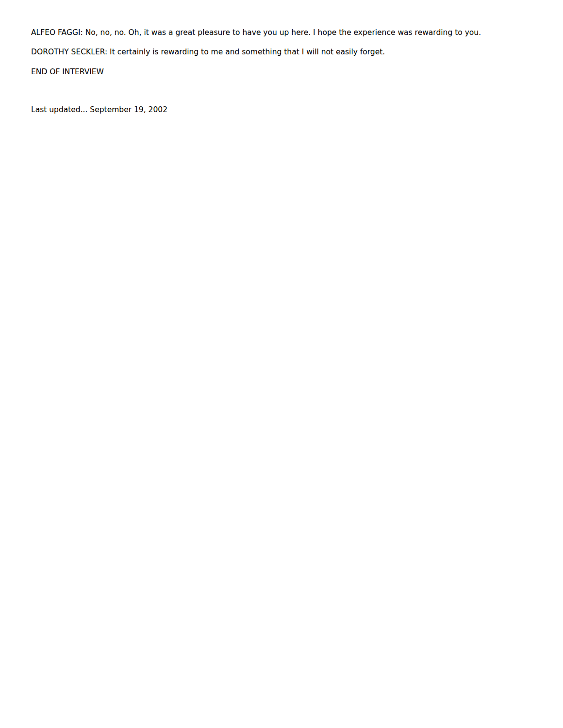ALFEO FAGGI: No, no, no. Oh, it was a great pleasure to have you up here. I hope the experience was rewarding to you.
DOROTHY SECKLER: It certainly is rewarding to me and something that I will not easily forget.
END OF INTERVIEW
Last updated... September 19, 2002